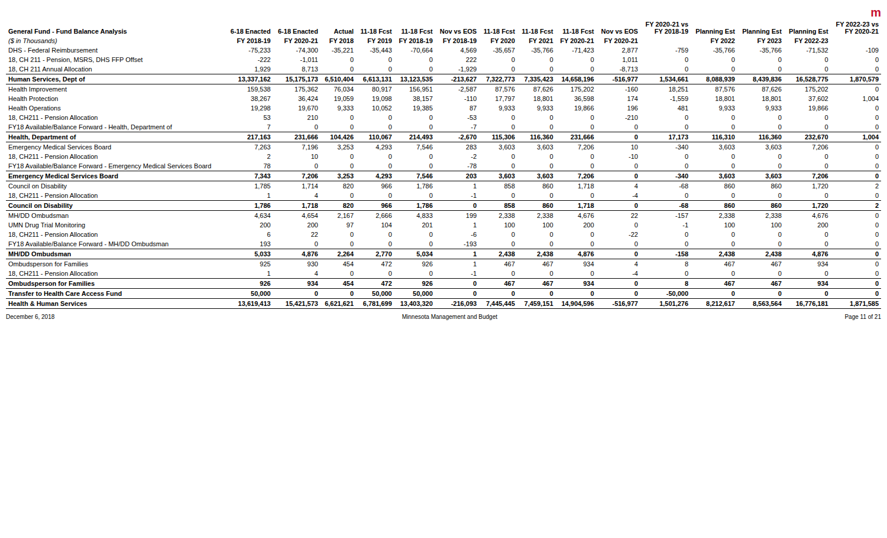m
| General Fund - Fund Balance Analysis | 6-18 Enacted | 6-18 Enacted | Actual | 11-18 Fcst | 11-18 Fcst | Nov vs EOS | 11-18 Fcst | 11-18 Fcst | 11-18 Fcst | Nov vs EOS | FY 2020-21 vs FY 2018-19 | Planning Est | Planning Est | Planning Est | FY 2022-23 vs FY 2020-21 |
| --- | --- | --- | --- | --- | --- | --- | --- | --- | --- | --- | --- | --- | --- | --- | --- |
| ($ in Thousands) | FY 2018-19 | FY 2020-21 | FY 2018 | FY 2019 | FY 2018-19 | FY 2018-19 | FY 2020 | FY 2021 | FY 2020-21 | FY 2020-21 | | FY 2022 | FY 2023 | FY 2022-23 | |
| DHS - Federal Reimbursement | -75,233 | -74,300 | -35,221 | -35,443 | -70,664 | 4,569 | -35,657 | -35,766 | -71,423 | 2,877 | -759 | -35,766 | -35,766 | -71,532 | -109 |
| 18, CH 211 - Pension, MSRS, DHS FFP Offset | -222 | -1,011 | 0 | 0 | 0 | 222 | 0 | 0 | 0 | 1,011 | 0 | 0 | 0 | 0 | 0 |
| 18, CH 211 Annual Allocation | 1,929 | 8,713 | 0 | 0 | 0 | -1,929 | 0 | 0 | 0 | -8,713 | 0 | 0 | 0 | 0 | 0 |
| Human Services, Dept of | 13,337,162 | 15,175,173 | 6,510,404 | 6,613,131 | 13,123,535 | -213,627 | 7,322,773 | 7,335,423 | 14,658,196 | -516,977 | 1,534,661 | 8,088,939 | 8,439,836 | 16,528,775 | 1,870,579 |
| Health Improvement | 159,538 | 175,362 | 76,034 | 80,917 | 156,951 | -2,587 | 87,576 | 87,626 | 175,202 | -160 | 18,251 | 87,576 | 87,626 | 175,202 | 0 |
| Health Protection | 38,267 | 36,424 | 19,059 | 19,098 | 38,157 | -110 | 17,797 | 18,801 | 36,598 | 174 | -1,559 | 18,801 | 18,801 | 37,602 | 1,004 |
| Health Operations | 19,298 | 19,670 | 9,333 | 10,052 | 19,385 | 87 | 9,933 | 9,933 | 19,866 | 196 | 481 | 9,933 | 9,933 | 19,866 | 0 |
| 18, CH211 - Pension Allocation | 53 | 210 | 0 | 0 | 0 | -53 | 0 | 0 | 0 | -210 | 0 | 0 | 0 | 0 | 0 |
| FY18 Available/Balance Forward - Health, Department of | 7 | 0 | 0 | 0 | 0 | -7 | 0 | 0 | 0 | 0 | 0 | 0 | 0 | 0 | 0 |
| Health, Department of | 217,163 | 231,666 | 104,426 | 110,067 | 214,493 | -2,670 | 115,306 | 116,360 | 231,666 | 0 | 17,173 | 116,310 | 116,360 | 232,670 | 1,004 |
| Emergency Medical Services Board | 7,263 | 7,196 | 3,253 | 4,293 | 7,546 | 283 | 3,603 | 3,603 | 7,206 | 10 | -340 | 3,603 | 3,603 | 7,206 | 0 |
| 18, CH211 - Pension Allocation | 2 | 10 | 0 | 0 | 0 | -2 | 0 | 0 | 0 | -10 | 0 | 0 | 0 | 0 | 0 |
| FY18 Available/Balance Forward - Emergency Medical Services Board | 78 | 0 | 0 | 0 | 0 | -78 | 0 | 0 | 0 | 0 | 0 | 0 | 0 | 0 | 0 |
| Emergency Medical Services Board | 7,343 | 7,206 | 3,253 | 4,293 | 7,546 | 203 | 3,603 | 3,603 | 7,206 | 0 | -340 | 3,603 | 3,603 | 7,206 | 0 |
| Council on Disability | 1,785 | 1,714 | 820 | 966 | 1,786 | 1 | 858 | 860 | 1,718 | 4 | -68 | 860 | 860 | 1,720 | 2 |
| 18, CH211 - Pension Allocation | 1 | 4 | 0 | 0 | 0 | -1 | 0 | 0 | 0 | -4 | 0 | 0 | 0 | 0 | 0 |
| Council on Disability | 1,786 | 1,718 | 820 | 966 | 1,786 | 0 | 858 | 860 | 1,718 | 0 | -68 | 860 | 860 | 1,720 | 2 |
| MH/DD Ombudsman | 4,634 | 4,654 | 2,167 | 2,666 | 4,833 | 199 | 2,338 | 2,338 | 4,676 | 22 | -157 | 2,338 | 2,338 | 4,676 | 0 |
| UMN Drug Trial Monitoring | 200 | 200 | 97 | 104 | 201 | 1 | 100 | 100 | 200 | 0 | -1 | 100 | 100 | 200 | 0 |
| 18, CH211 - Pension Allocation | 6 | 22 | 0 | 0 | 0 | -6 | 0 | 0 | 0 | -22 | 0 | 0 | 0 | 0 | 0 |
| FY18 Available/Balance Forward - MH/DD Ombudsman | 193 | 0 | 0 | 0 | 0 | -193 | 0 | 0 | 0 | 0 | 0 | 0 | 0 | 0 | 0 |
| MH/DD Ombudsman | 5,033 | 4,876 | 2,264 | 2,770 | 5,034 | 1 | 2,438 | 2,438 | 4,876 | 0 | -158 | 2,438 | 2,438 | 4,876 | 0 |
| Ombudsperson for Families | 925 | 930 | 454 | 472 | 926 | 1 | 467 | 467 | 934 | 4 | 8 | 467 | 467 | 934 | 0 |
| 18, CH211 - Pension Allocation | 1 | 4 | 0 | 0 | 0 | -1 | 0 | 0 | 0 | -4 | 0 | 0 | 0 | 0 | 0 |
| Ombudsperson for Families | 926 | 934 | 454 | 472 | 926 | 0 | 467 | 467 | 934 | 0 | 8 | 467 | 467 | 934 | 0 |
| Transfer to Health Care Access Fund | 50,000 | 0 | 0 | 50,000 | 50,000 | 0 | 0 | 0 | 0 | 0 | -50,000 | 0 | 0 | 0 | 0 |
| Health & Human Services | 13,619,413 | 15,421,573 | 6,621,621 | 6,781,699 | 13,403,320 | -216,093 | 7,445,445 | 7,459,151 | 14,904,596 | -516,977 | 1,501,276 | 8,212,617 | 8,563,564 | 16,776,181 | 1,871,585 |
December 6, 2018 Minnesota Management and Budget Page 11 of 21